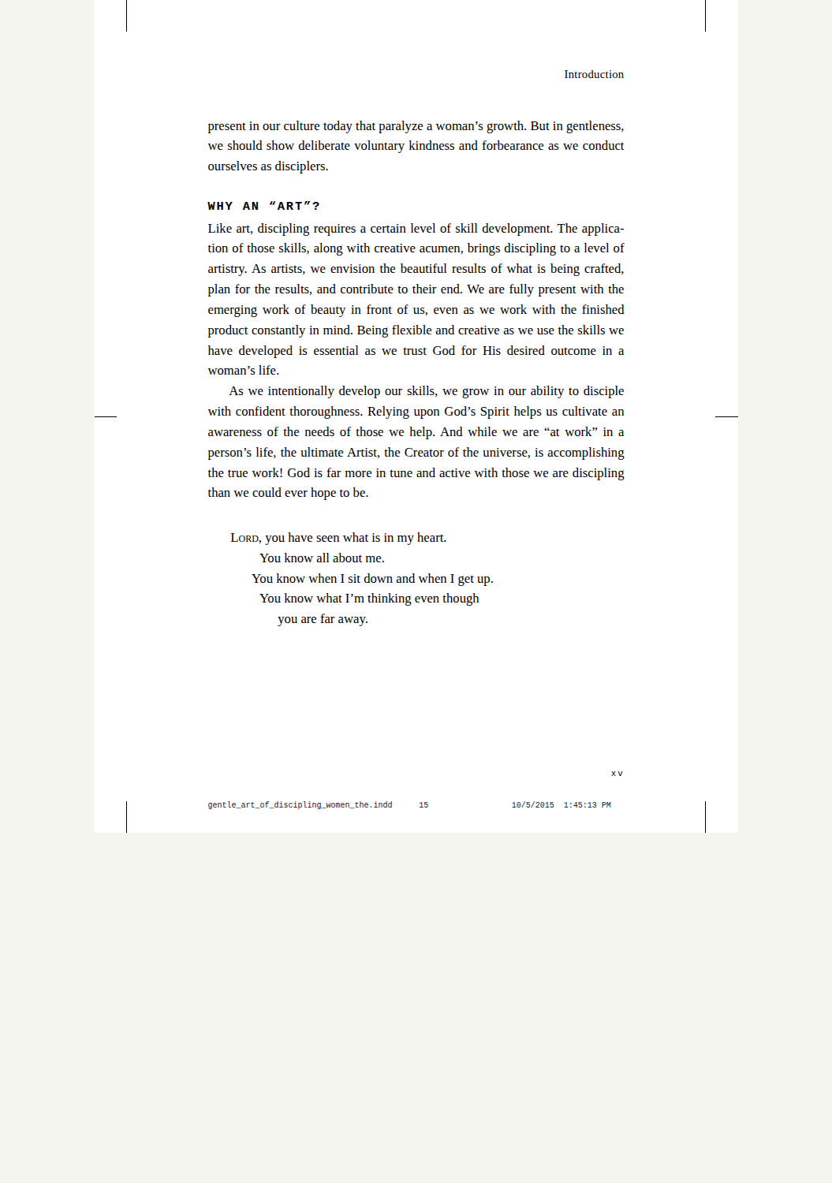Introduction
present in our culture today that paralyze a woman’s growth. But in gentleness, we should show deliberate voluntary kindness and forbearance as we conduct ourselves as disciplers.
Why an “Art”?
Like art, discipling requires a certain level of skill development. The application of those skills, along with creative acumen, brings discipling to a level of artistry. As artists, we envision the beautiful results of what is being crafted, plan for the results, and contribute to their end. We are fully present with the emerging work of beauty in front of us, even as we work with the finished product constantly in mind. Being flexible and creative as we use the skills we have developed is essential as we trust God for His desired outcome in a woman’s life.
As we intentionally develop our skills, we grow in our ability to disciple with confident thoroughness. Relying upon God’s Spirit helps us cultivate an awareness of the needs of those we help. And while we are “at work” in a person’s life, the ultimate Artist, the Creator of the universe, is accomplishing the true work! God is far more in tune and active with those we are discipling than we could ever hope to be.
Lord, you have seen what is in my heart.
You know all about me.
You know when I sit down and when I get up.
You know what I’m thinking even though
you are far away.
xv
gentle_art_of_discipling_women_the.indd 15 10/5/2015 1:45:13 PM